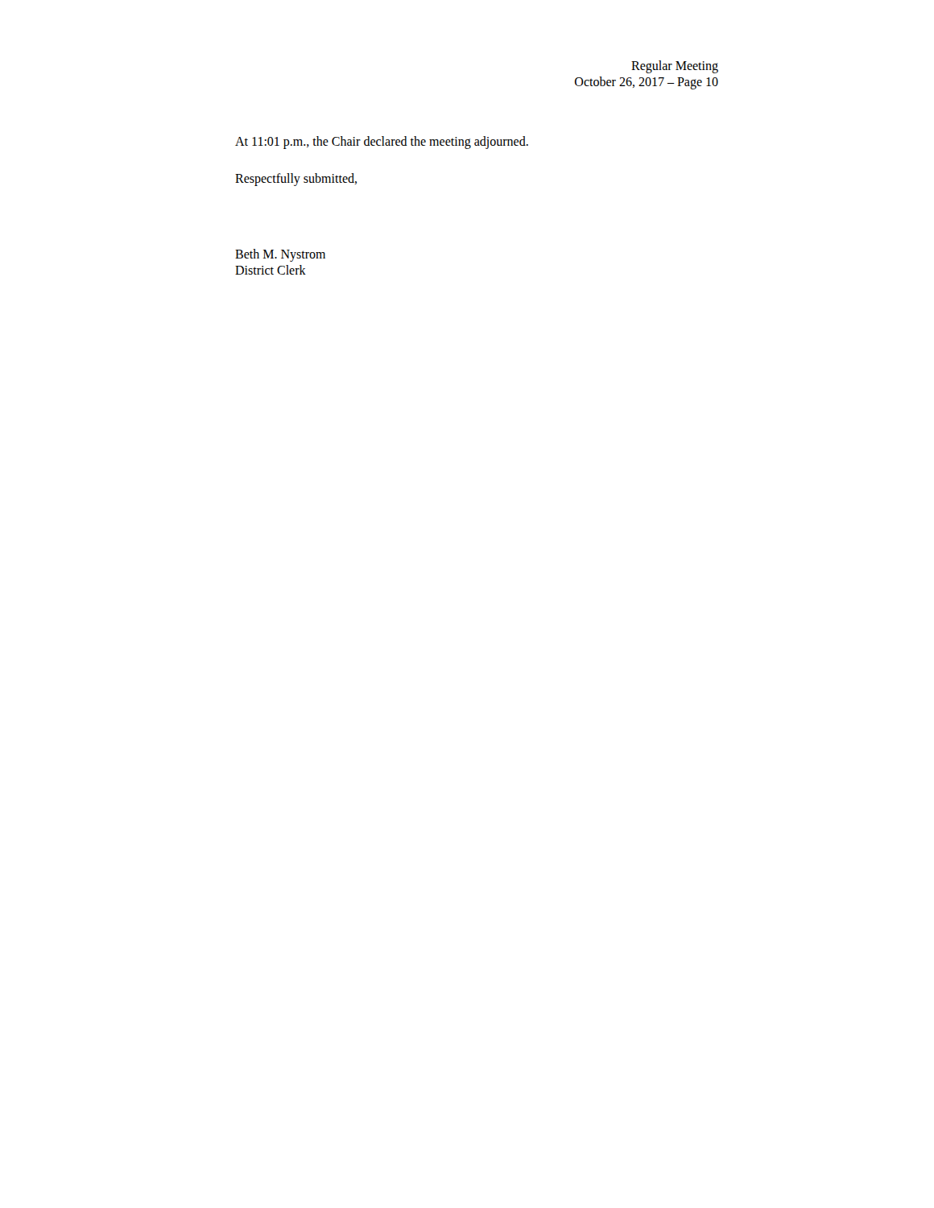Regular Meeting
October 26, 2017 – Page 10
At 11:01 p.m., the Chair declared the meeting adjourned.
Respectfully submitted,
Beth M. Nystrom
District Clerk